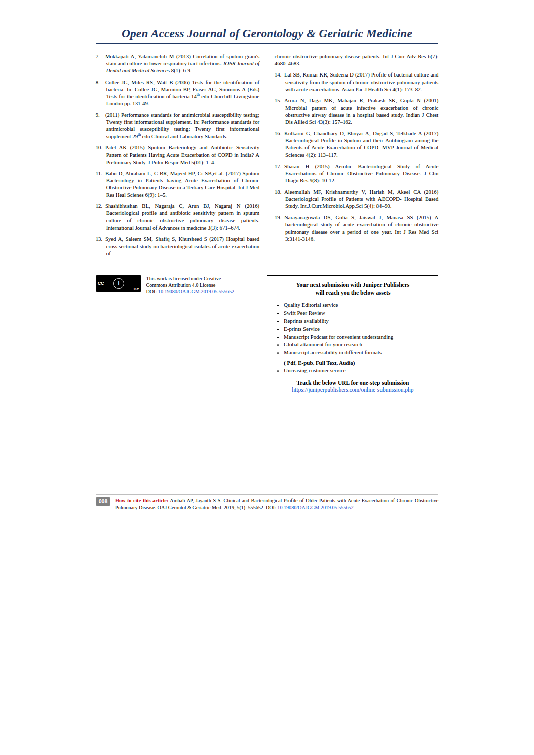Open Access Journal of Gerontology & Geriatric Medicine
7. Mokkapati A, Yalamanchili M (2013) Correlation of sputum gram's stain and culture in lower respiratory tract infections. IOSR Journal of Dental and Medical Sciences 8(1): 6-9.
8. Collee JG, Miles RS, Watt B (2006) Tests for the identification of bacteria. In: Collee JG, Marmion BP, Fraser AG, Simmons A (Eds) Tests for the identification of bacteria 14th edn Churchill Livingstone London pp. 131-49.
9.(2011) Performance standards for antimicrobial susceptibility testing; Twenty first informational supplement. In: Performance standards for antimicrobial susceptibility testing; Twenty first informational supplement 29th edn Clinical and Laboratory Standards.
10. Patel AK (2015) Sputum Bacteriology and Antibiotic Sensitivity Pattern of Patients Having Acute Exacerbation of COPD in India? A Preliminary Study. J Pulm Respir Med 5(01): 1–4.
11. Babu D, Abraham L, C BR, Majeed HP, Cr SB,et al. (2017) Sputum Bacteriology in Patients having Acute Exacerbation of Chronic Obstructive Pulmonary Disease in a Tertiary Care Hospital. Int J Med Res Heal Scienes 6(9): 1–5.
12. Shashibhushan BL, Nagaraja C, Arun BJ, Nagaraj N (2016) Bacteriological profile and antibiotic sensitivity pattern in sputum culture of chronic obstructive pulmonary disease patients. International Journal of Advances in medicine 3(3): 671–674.
13. Syed A, Saleem SM, Shafiq S, Khursheed S (2017) Hospital based cross sectional study on bacteriological isolates of acute exacerbation of
chronic obstructive pulmonary disease patients. Int J Curr Adv Res 6(7): 4680–4683.
14. Lal SB, Kumar KR, Sudeena D (2017) Profile of bacterial culture and sensitivity from the sputum of chronic obstructive pulmonary patients with acute exacerbations. Asian Pac J Health Sci 4(1): 173–82.
15. Arora N, Daga MK, Mahajan R, Prakash SK, Gupta N (2001) Microbial pattern of acute infective exacerbation of chronic obstructive airway disease in a hospital based study. Indian J Chest Dis Allied Sci 43(3): 157–162.
16. Kulkarni G, Chaudhary D, Bhoyar A, Dugad S, Telkhade A (2017) Bacteriological Profile in Sputum and their Antibiogram among the Patients of Acute Exacerbation of COPD. MVP Journal of Medical Sciences 4(2): 113–117.
17. Sharan H (2015) Aerobic Bacteriological Study of Acute Exacerbations of Chronic Obstructive Pulmonary Disease. J Clin Diagn Res 9(8): 10-12.
18. Aleemullah MF, Krishnamurthy V, Harish M, Akeel CA (2016) Bacteriological Profile of Patients with AECOPD- Hospital Based Study. Int.J.Curr.Microbiol.App.Sci 5(4): 84–90.
19. Narayanagowda DS, Golia S, Jaiswal J, Manasa SS (2015) A bacteriological study of acute exacerbation of chronic obstructive pulmonary disease over a period of one year. Int J Res Med Sci 3:3141-3146.
CC i BY
This work is licensed under Creative
Commons Attribution 4.0 License
DOI: 10.19080/OAJGGM.2019.05.555652
Your next submission with Juniper Publishers
will reach you the below assets
Quality Editorial service
Swift Peer Review
Reprints availability
E-prints Service
Manuscript Podcast for convenient understanding
Global attainment for your research
Manuscript accessibility in different formats
( Pdf, E-pub, Full Text, Audio)
Unceasing customer service
Track the below URL for one-step submission
https://juniperpublishers.com/online-submission.php
008
How to cite this article: Ambali AP, Jayanth S S. Clinical and Bacteriological Profile of Older Patients with Acute Exacerbation of Chronic Obstructive Pulmonary Disease. OAJ Gerontol & Geriatric Med. 2019; 5(1): 555652. DOI: 10.19080/OAJGGM.2019.05.555652